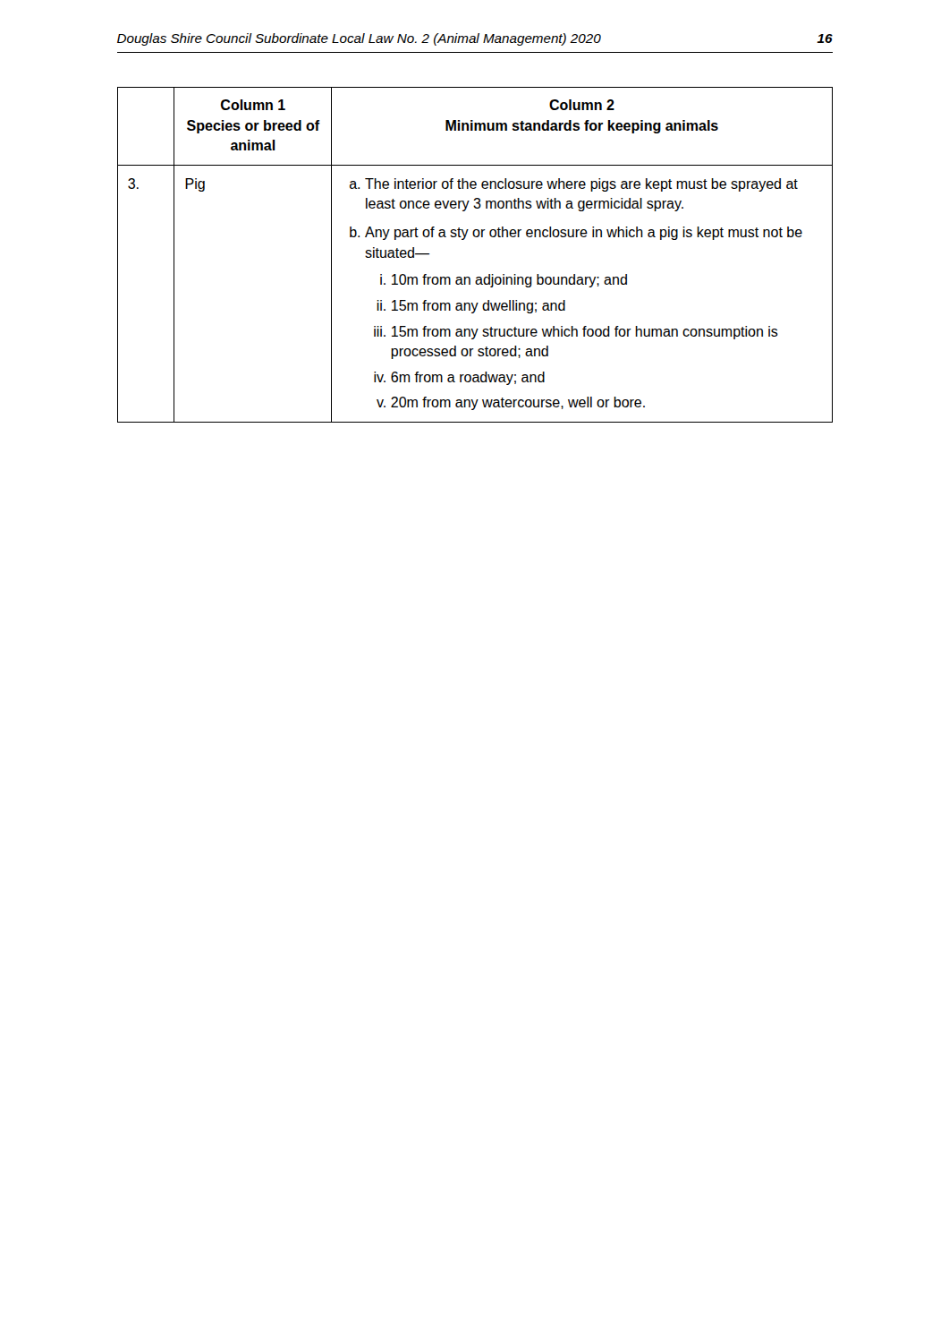Douglas Shire Council Subordinate Local Law No. 2 (Animal Management) 2020 16
| | Column 1 Species or breed of animal | Column 2 Minimum standards for keeping animals |
| --- | --- | --- |
| 3. | Pig | The interior of the enclosure where pigs are kept must be sprayed at least once every 3 months with a germicidal spray. Any part of a sty or other enclosure in which a pig is kept must not be situated— 10m from an adjoining boundary; and 15m from any dwelling; and 15m from any structure which food for human consumption is processed or stored; and 6m from a roadway; and 20m from any watercourse, well or bore. |